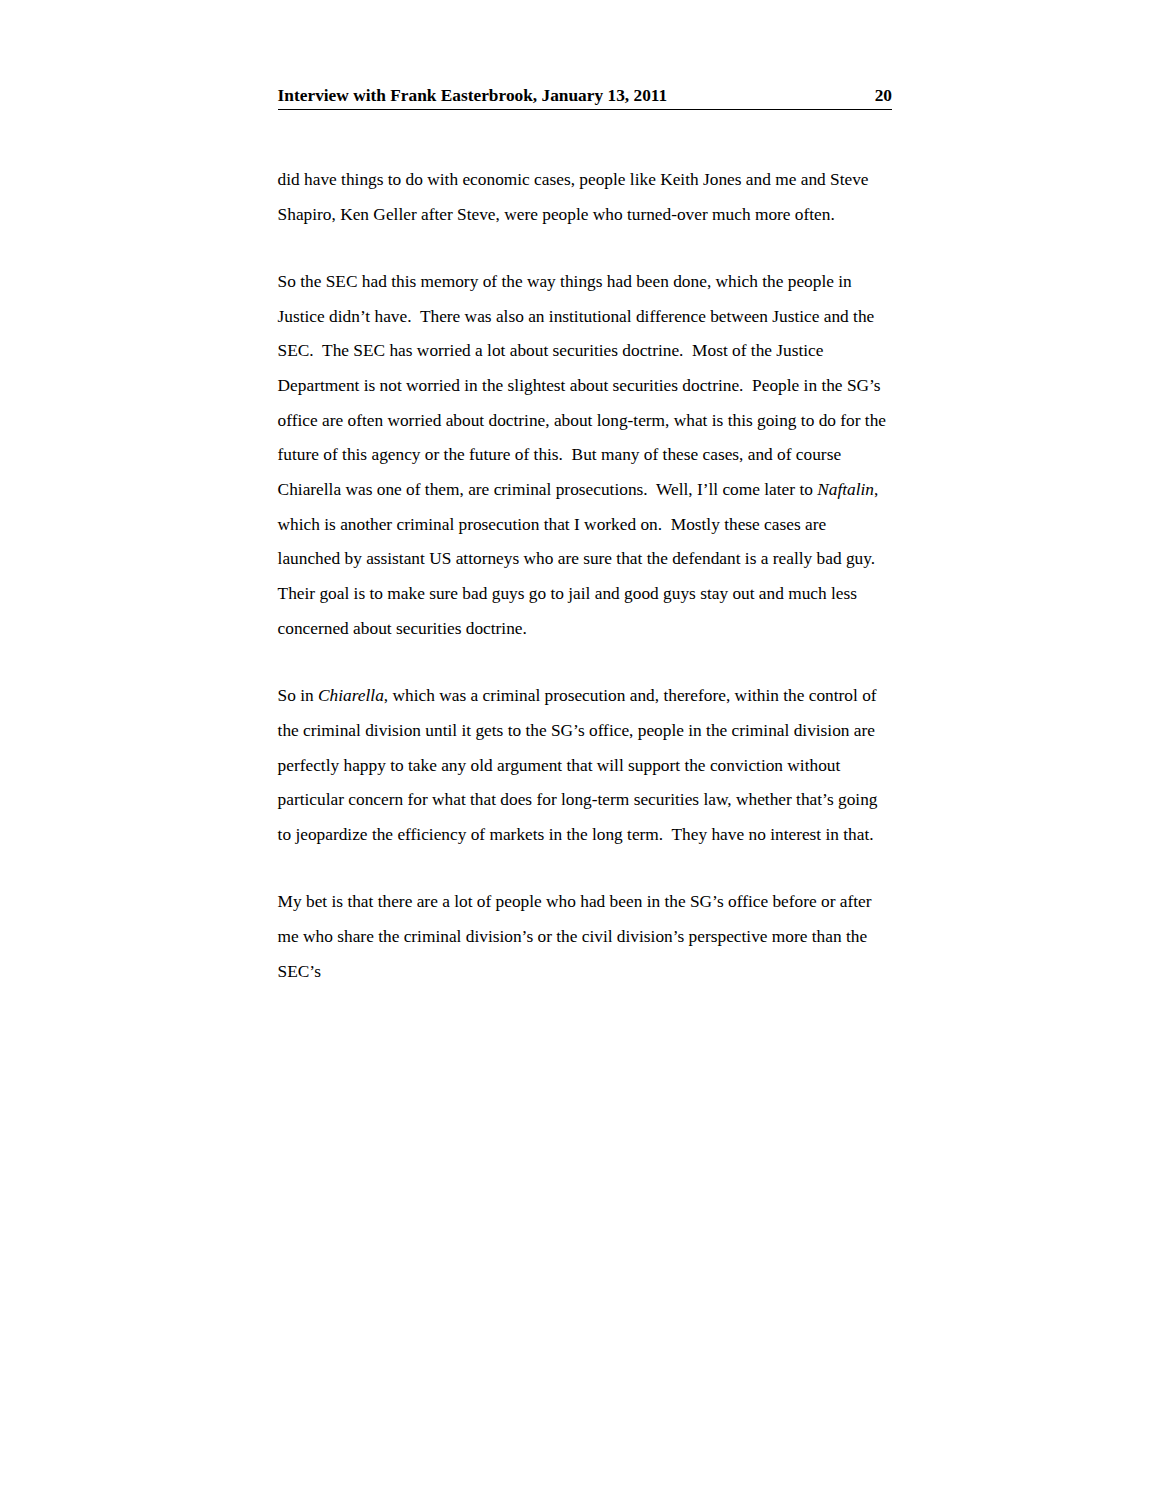Interview with Frank Easterbrook, January 13, 2011 20
did have things to do with economic cases, people like Keith Jones and me and Steve Shapiro, Ken Geller after Steve, were people who turned-over much more often.
So the SEC had this memory of the way things had been done, which the people in Justice didn’t have. There was also an institutional difference between Justice and the SEC. The SEC has worried a lot about securities doctrine. Most of the Justice Department is not worried in the slightest about securities doctrine. People in the SG’s office are often worried about doctrine, about long-term, what is this going to do for the future of this agency or the future of this. But many of these cases, and of course Chiarella was one of them, are criminal prosecutions. Well, I’ll come later to Naftalin, which is another criminal prosecution that I worked on. Mostly these cases are launched by assistant US attorneys who are sure that the defendant is a really bad guy. Their goal is to make sure bad guys go to jail and good guys stay out and much less concerned about securities doctrine.
So in Chiarella, which was a criminal prosecution and, therefore, within the control of the criminal division until it gets to the SG’s office, people in the criminal division are perfectly happy to take any old argument that will support the conviction without particular concern for what that does for long-term securities law, whether that’s going to jeopardize the efficiency of markets in the long term. They have no interest in that.
My bet is that there are a lot of people who had been in the SG’s office before or after me who share the criminal division’s or the civil division’s perspective more than the SEC’s